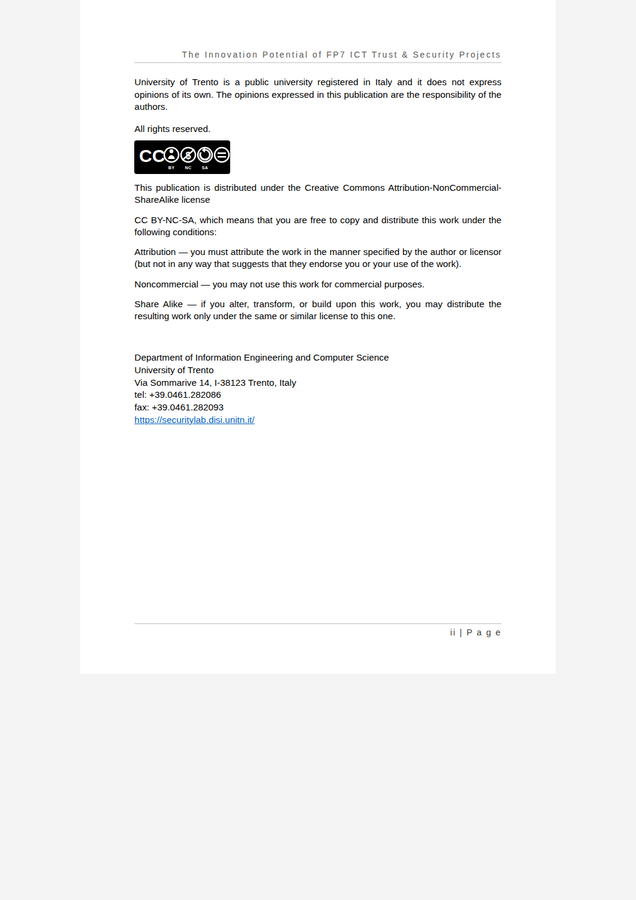The Innovation Potential of FP7 ICT Trust & Security Projects
University of Trento is a public university registered in Italy and it does not express opinions of its own. The opinions expressed in this publication are the responsibility of the authors.
All rights reserved.
CC $ BY NC SA
This publication is distributed under the Creative Commons Attribution-NonCommercial-ShareAlike license
CC BY-NC-SA, which means that you are free to copy and distribute this work under the following conditions:
Attribution — you must attribute the work in the manner specified by the author or licensor (but not in any way that suggests that they endorse you or your use of the work).
Noncommercial — you may not use this work for commercial purposes.
Share Alike — if you alter, transform, or build upon this work, you may distribute the resulting work only under the same or similar license to this one.
Department of Information Engineering and Computer Science
University of Trento
Via Sommarive 14, I-38123 Trento, Italy
tel: +39.0461.282086
fax: +39.0461.282093
https://securitylab.disi.unitn.it/
ii | P a g e